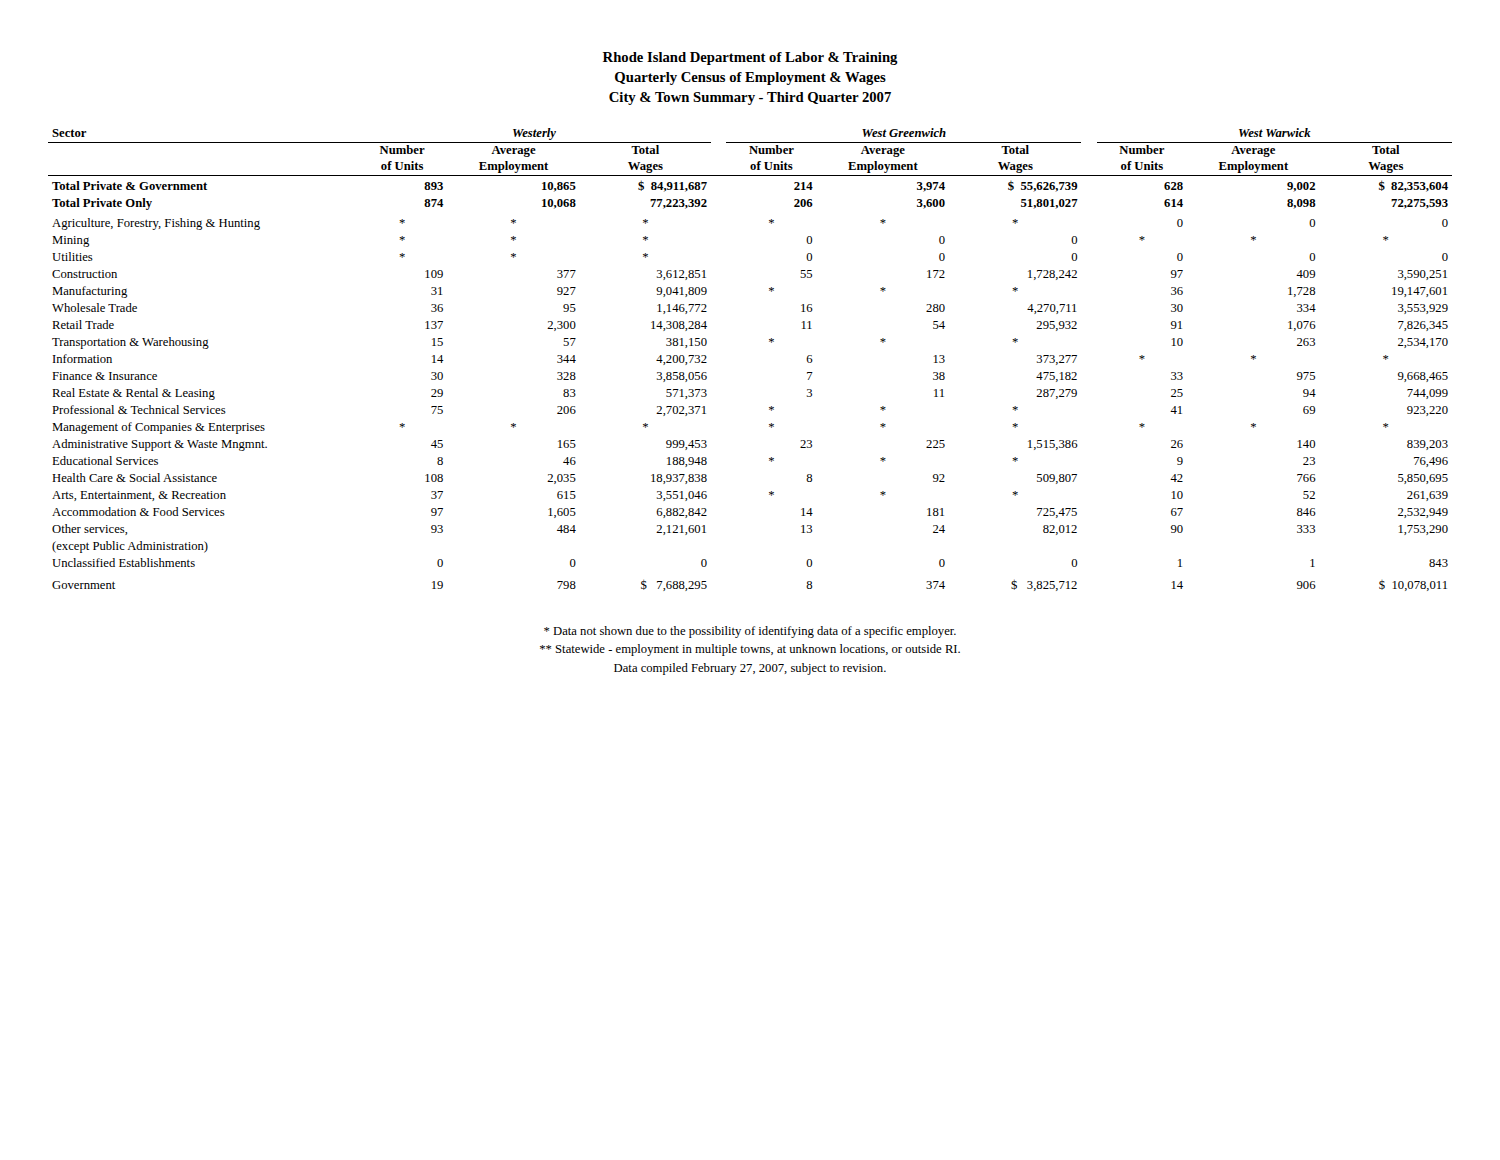Rhode Island Department of Labor & Training
Quarterly Census of Employment & Wages
City & Town Summary - Third Quarter 2007
| Sector | Westerly | | West Greenwich | | West Warwick |
| | Number | Average | Total | | Number | Average | Total | | Number | Average | Total |
| | of Units | Employment | Wages | | of Units | Employment | Wages | | of Units | Employment | Wages |
| Total Private & Government | 893 | 10,865 | $ 84,911,687 | | 214 | 3,974 | $ 55,626,739 | | 628 | 9,002 | $ 82,353,604 |
| Total Private Only | 874 | 10,068 | 77,223,392 | | 206 | 3,600 | 51,801,027 | | 614 | 8,098 | 72,275,593 |
| Agriculture, Forestry, Fishing & Hunting | * | * | * | | * | * | * | | 0 | 0 | 0 |
| Mining | * | * | * | | 0 | 0 | 0 | | * | * | * |
| Utilities | * | * | * | | 0 | 0 | 0 | | 0 | 0 | 0 |
| Construction | 109 | 377 | 3,612,851 | | 55 | 172 | 1,728,242 | | 97 | 409 | 3,590,251 |
| Manufacturing | 31 | 927 | 9,041,809 | | * | * | * | | 36 | 1,728 | 19,147,601 |
| Wholesale Trade | 36 | 95 | 1,146,772 | | 16 | 280 | 4,270,711 | | 30 | 334 | 3,553,929 |
| Retail Trade | 137 | 2,300 | 14,308,284 | | 11 | 54 | 295,932 | | 91 | 1,076 | 7,826,345 |
| Transportation & Warehousing | 15 | 57 | 381,150 | | * | * | * | | 10 | 263 | 2,534,170 |
| Information | 14 | 344 | 4,200,732 | | 6 | 13 | 373,277 | | * | * | * |
| Finance & Insurance | 30 | 328 | 3,858,056 | | 7 | 38 | 475,182 | | 33 | 975 | 9,668,465 |
| Real Estate & Rental & Leasing | 29 | 83 | 571,373 | | 3 | 11 | 287,279 | | 25 | 94 | 744,099 |
| Professional & Technical Services | 75 | 206 | 2,702,371 | | * | * | * | | 41 | 69 | 923,220 |
| Management of Companies & Enterprises | * | * | * | | * | * | * | | * | * | * |
| Administrative Support & Waste Mngmnt. | 45 | 165 | 999,453 | | 23 | 225 | 1,515,386 | | 26 | 140 | 839,203 |
| Educational Services | 8 | 46 | 188,948 | | * | * | * | | 9 | 23 | 76,496 |
| Health Care & Social Assistance | 108 | 2,035 | 18,937,838 | | 8 | 92 | 509,807 | | 42 | 766 | 5,850,695 |
| Arts, Entertainment, & Recreation | 37 | 615 | 3,551,046 | | * | * | * | | 10 | 52 | 261,639 |
| Accommodation & Food Services | 97 | 1,605 | 6,882,842 | | 14 | 181 | 725,475 | | 67 | 846 | 2,532,949 |
| Other services, | 93 | 484 | 2,121,601 | | 13 | 24 | 82,012 | | 90 | 333 | 1,753,290 |
| (except Public Administration) | | | | | | | | | | | |
| Unclassified Establishments | 0 | 0 | 0 | | 0 | 0 | 0 | | 1 | 1 | 843 |
| Government | 19 | 798 | $ 7,688,295 | | 8 | 374 | $ 3,825,712 | | 14 | 906 | $ 10,078,011 |
* Data not shown due to the possibility of identifying data of a specific employer.
** Statewide - employment in multiple towns, at unknown locations, or outside RI.
Data compiled February 27, 2007, subject to revision.